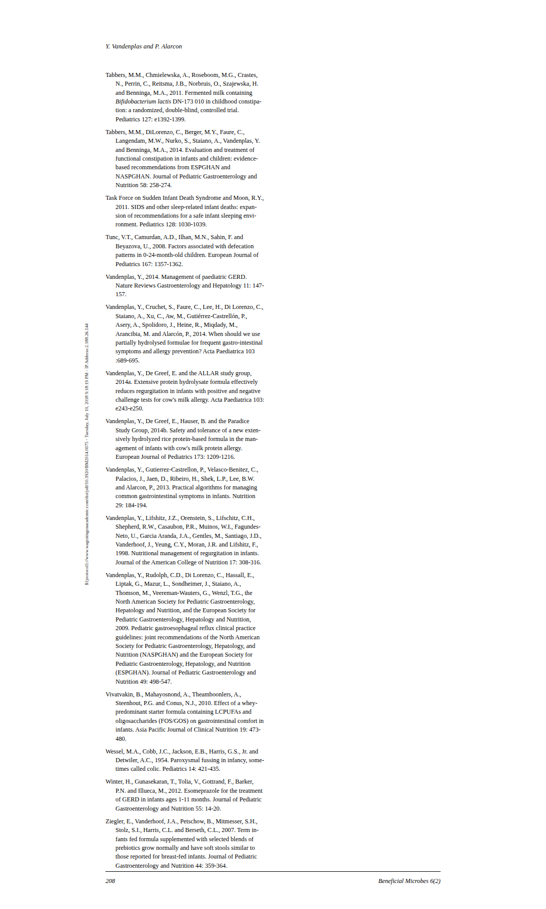${protocol}://www.wageningenacademic.com/doi/pdf/10.3920/BM2014.0075 - Tuesday, July 10, 2018 9:18:19 PM - IP Address:2.188.26.144
Y. Vandenplas and P. Alarcon
Tabbers, M.M., Chmielewska, A., Roseboom, M.G., Crastes, N., Perrin, C., Reitsma, J.B., Norbruis, O., Szajewska, H. and Benninga, M.A., 2011. Fermented milk containing Bifidobacterium lactis DN-173 010 in childhood constipation: a randomized, double-blind, controlled trial. Pediatrics 127: e1392-1399.
Tabbers, M.M., DiLorenzo, C., Berger, M.Y., Faure, C., Langendam, M.W., Nurko, S., Staiano, A., Vandenplas, Y. and Benninga, M.A., 2014. Evaluation and treatment of functional constipation in infants and children: evidence-based recommendations from ESPGHAN and NASPGHAN. Journal of Pediatric Gastroenterology and Nutrition 58: 258-274.
Task Force on Sudden Infant Death Syndrome and Moon, R.Y., 2011. SIDS and other sleep-related infant deaths: expansion of recommendations for a safe infant sleeping environment. Pediatrics 128: 1030-1039.
Tunc, V.T., Camurdan, A.D., Ilhan, M.N., Sahin, F. and Beyazova, U., 2008. Factors associated with defecation patterns in 0-24-month-old children. European Journal of Pediatrics 167: 1357-1362.
Vandenplas, Y., 2014. Management of paediatric GERD. Nature Reviews Gastroenterology and Hepatology 11: 147-157.
Vandenplas, Y., Cruchet, S., Faure, C., Lee, H., Di Lorenzo, C., Staiano, A., Xu, C., Aw, M., Gutiérrez-Castrellón, P., Asery, A., Spolidoro, J., Heine, R., Miqdady, M., Arancibia, M. and Alarcón, P., 2014. When should we use partially hydrolysed formulae for frequent gastro-intestinal symptoms and allergy prevention? Acta Paediatrica 103 :689-695.
Vandenplas, Y., De Greef, E. and the ALLAR study group, 2014a. Extensive protein hydrolysate formula effectively reduces regurgitation in infants with positive and negative challenge tests for cow's milk allergy. Acta Paediatrica 103: e243-e250.
Vandenplas, Y., De Greef, E., Hauser, B. and the Paradice Study Group, 2014b. Safety and tolerance of a new extensively hydrolyzed rice protein-based formula in the management of infants with cow's milk protein allergy. European Journal of Pediatrics 173: 1209-1216.
Vandenplas, Y., Gutierrez-Castrellon, P., Velasco-Benitez, C., Palacios, J., Jaen, D., Ribeiro, H., Shek, L.P., Lee, B.W. and Alarcon, P., 2013. Practical algorithms for managing common gastrointestinal symptoms in infants. Nutrition 29: 184-194.
Vandenplas, Y., Lifshitz, J.Z., Orenstein, S., Lifschitz, C.H., Shepherd, R.W., Casaubon, P.R., Muinos, W.I., Fagundes-Neto, U., Garcia Aranda, J.A., Gentles, M., Santiago, J.D., Vanderhoof, J., Yeung, C.Y., Moran, J.R. and Lifshitz, F., 1998. Nutritional management of regurgitation in infants. Journal of the American College of Nutrition 17: 308-316.
Vandenplas, Y., Rudolph, C.D., Di Lorenzo, C., Hassall, E., Liptak, G., Mazur, L., Sondheimer, J., Staiano, A., Thomson, M., Veereman-Wauters, G., Wenzl, T.G., the North American Society for Pediatric Gastroenterology, Hepatology and Nutrition, and the European Society for Pediatric Gastroenterology, Hepatology and Nutrition, 2009. Pediatric gastroesophageal reflux clinical practice guidelines: joint recommendations of the North American Society for Pediatric Gastroenterology, Hepatology, and Nutrition (NASPGHAN) and the European Society for Pediatric Gastroenterology, Hepatology, and Nutrition (ESPGHAN). Journal of Pediatric Gastroenterology and Nutrition 49: 498-547.
Vivatvakin, B., Mahayosnond, A., Theamboonlers, A., Steenhout, P.G. and Conus, N.J., 2010. Effect of a whey-predominant starter formula containing LCPUFAs and oligosaccharides (FOS/GOS) on gastrointestinal comfort in infants. Asia Pacific Journal of Clinical Nutrition 19: 473-480.
Wessel, M.A., Cobb, J.C., Jackson, E.B., Harris, G.S., Jr. and Detwiler, A.C., 1954. Paroxysmal fussing in infancy, sometimes called colic. Pediatrics 14: 421-435.
Winter, H., Gunasekaran, T., Tolia, V., Gottrand, F., Barker, P.N. and Illueca, M., 2012. Esomeprazole for the treatment of GERD in infants ages 1-11 months. Journal of Pediatric Gastroenterology and Nutrition 55: 14-20.
Ziegler, E., Vanderhoof, J.A., Petschow, B., Mitmesser, S.H., Stolz, S.I., Harris, C.L. and Berseth, C.L., 2007. Term infants fed formula supplemented with selected blends of prebiotics grow normally and have soft stools similar to those reported for breast-fed infants. Journal of Pediatric Gastroenterology and Nutrition 44: 359-364.
208 Beneficial Microbes 6(2)